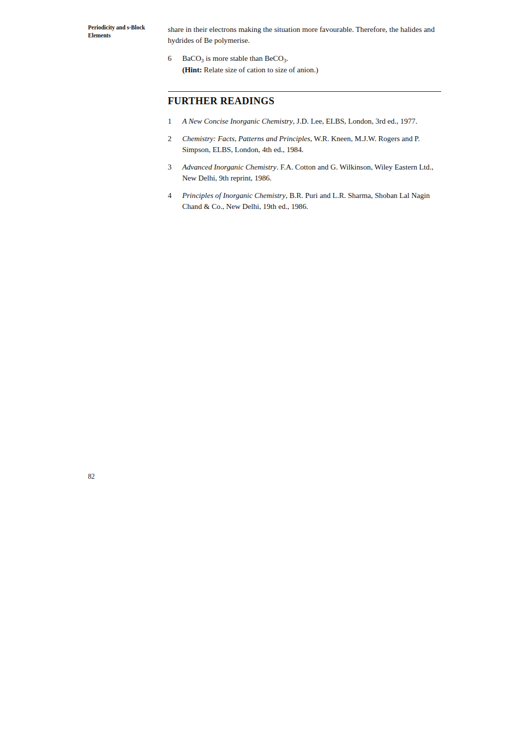Periodicity and s-Block Elements
share in their electrons making the situation more favourable. Therefore, the halides and hydrides of Be polymerise.
6 BaCO3 is more stable than BeCO3. (Hint: Relate size of cation to size of anion.)
FURTHER READINGS
1 A New Concise Inorganic Chemistry, J.D. Lee, ELBS, London, 3rd ed., 1977.
2 Chemistry: Facts, Patterns and Principles, W.R. Kneen, M.J.W. Rogers and P. Simpson, ELBS, London, 4th ed., 1984.
3 Advanced Inorganic Chemistry. F.A. Cotton and G. Wilkinson, Wiley Eastern Ltd., New Delhi, 9th reprint, 1986.
4 Principles of Inorganic Chemistry, B.R. Puri and L.R. Sharma, Shoban Lal Nagin Chand & Co., New Delhi, 19th ed., 1986.
82